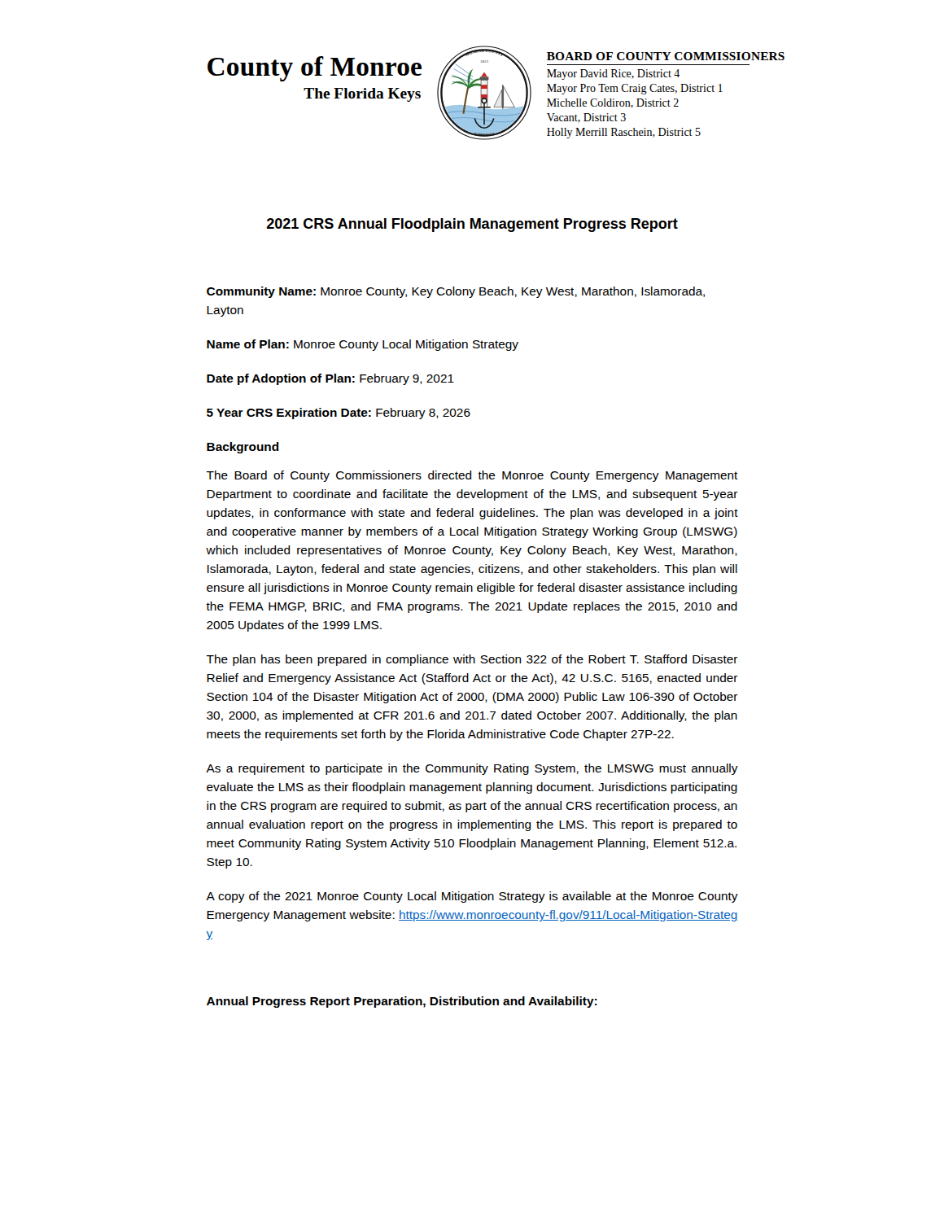County of Monroe
The Florida Keys
MONROE COUNTY FLORIDA 1823
BOARD OF COUNTY COMMISSIONERS
Mayor David Rice, District 4
Mayor Pro Tem Craig Cates, District 1
Michelle Coldiron, District 2
Vacant, District 3
Holly Merrill Raschein, District 5
2021 CRS Annual Floodplain Management Progress Report
Community Name: Monroe County, Key Colony Beach, Key West, Marathon, Islamorada, Layton
Name of Plan: Monroe County Local Mitigation Strategy
Date pf Adoption of Plan: February 9, 2021
5 Year CRS Expiration Date: February 8, 2026
Background
The Board of County Commissioners directed the Monroe County Emergency Management Department to coordinate and facilitate the development of the LMS, and subsequent 5-year updates, in conformance with state and federal guidelines. The plan was developed in a joint and cooperative manner by members of a Local Mitigation Strategy Working Group (LMSWG) which included representatives of Monroe County, Key Colony Beach, Key West, Marathon, Islamorada, Layton, federal and state agencies, citizens, and other stakeholders. This plan will ensure all jurisdictions in Monroe County remain eligible for federal disaster assistance including the FEMA HMGP, BRIC, and FMA programs. The 2021 Update replaces the 2015, 2010 and 2005 Updates of the 1999 LMS.
The plan has been prepared in compliance with Section 322 of the Robert T. Stafford Disaster Relief and Emergency Assistance Act (Stafford Act or the Act), 42 U.S.C. 5165, enacted under Section 104 of the Disaster Mitigation Act of 2000, (DMA 2000) Public Law 106-390 of October 30, 2000, as implemented at CFR 201.6 and 201.7 dated October 2007. Additionally, the plan meets the requirements set forth by the Florida Administrative Code Chapter 27P-22.
As a requirement to participate in the Community Rating System, the LMSWG must annually evaluate the LMS as their floodplain management planning document. Jurisdictions participating in the CRS program are required to submit, as part of the annual CRS recertification process, an annual evaluation report on the progress in implementing the LMS. This report is prepared to meet Community Rating System Activity 510 Floodplain Management Planning, Element 512.a. Step 10.
A copy of the 2021 Monroe County Local Mitigation Strategy is available at the Monroe County Emergency Management website: https://www.monroecounty-fl.gov/911/Local-Mitigation-Strategy
Annual Progress Report Preparation, Distribution and Availability: